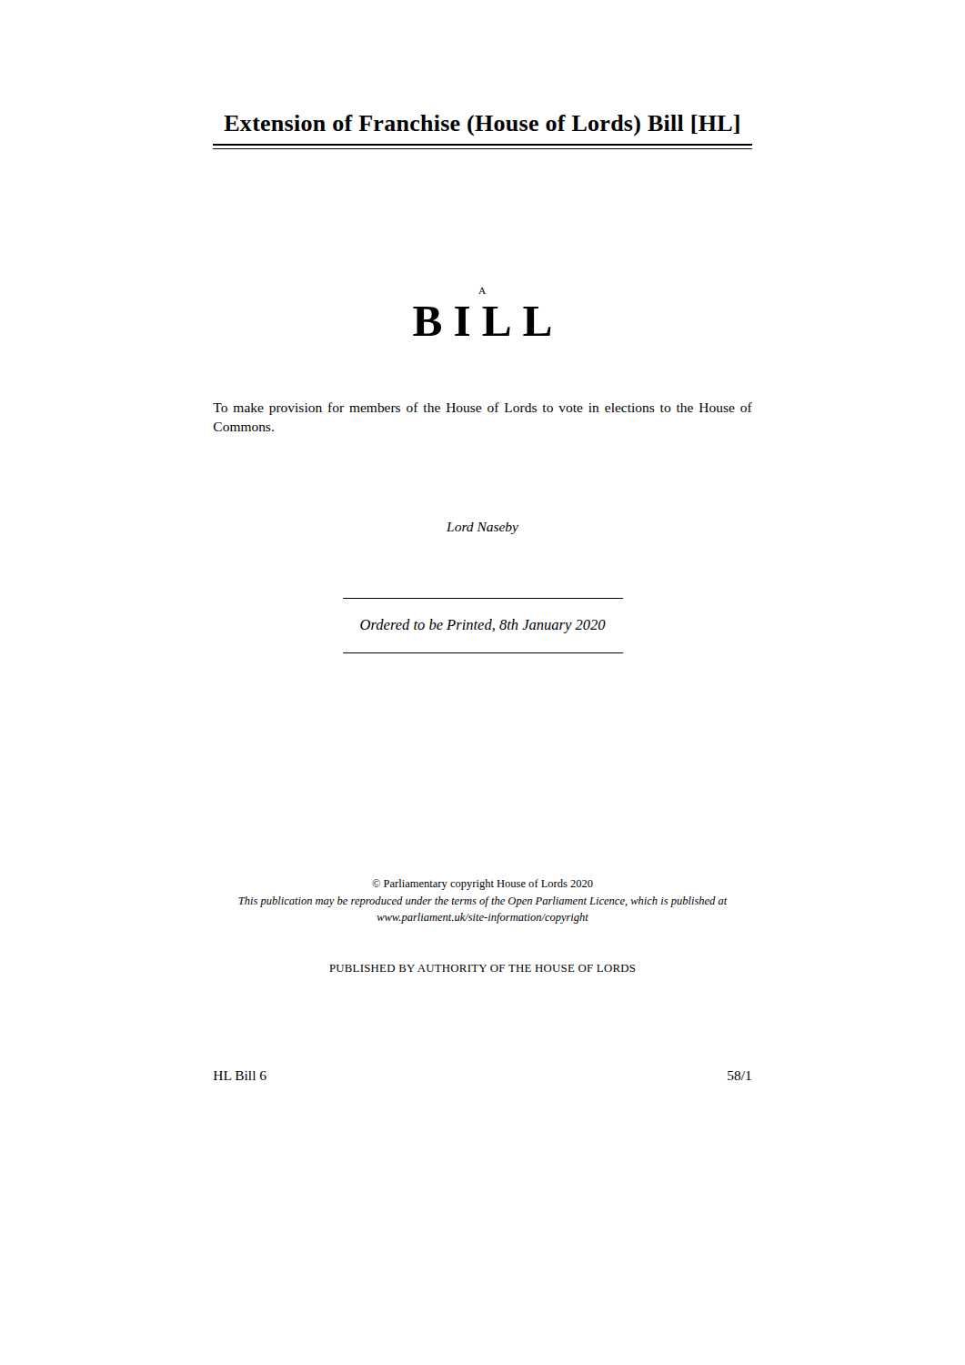Extension of Franchise (House of Lords) Bill [HL]
A
BILL
To make provision for members of the House of Lords to vote in elections to the House of Commons.
Lord Naseby
Ordered to be Printed, 8th January 2020
© Parliamentary copyright House of Lords 2020
This publication may be reproduced under the terms of the Open Parliament Licence, which is published at www.parliament.uk/site-information/copyright
PUBLISHED BY AUTHORITY OF THE HOUSE OF LORDS
HL Bill 6 58/1